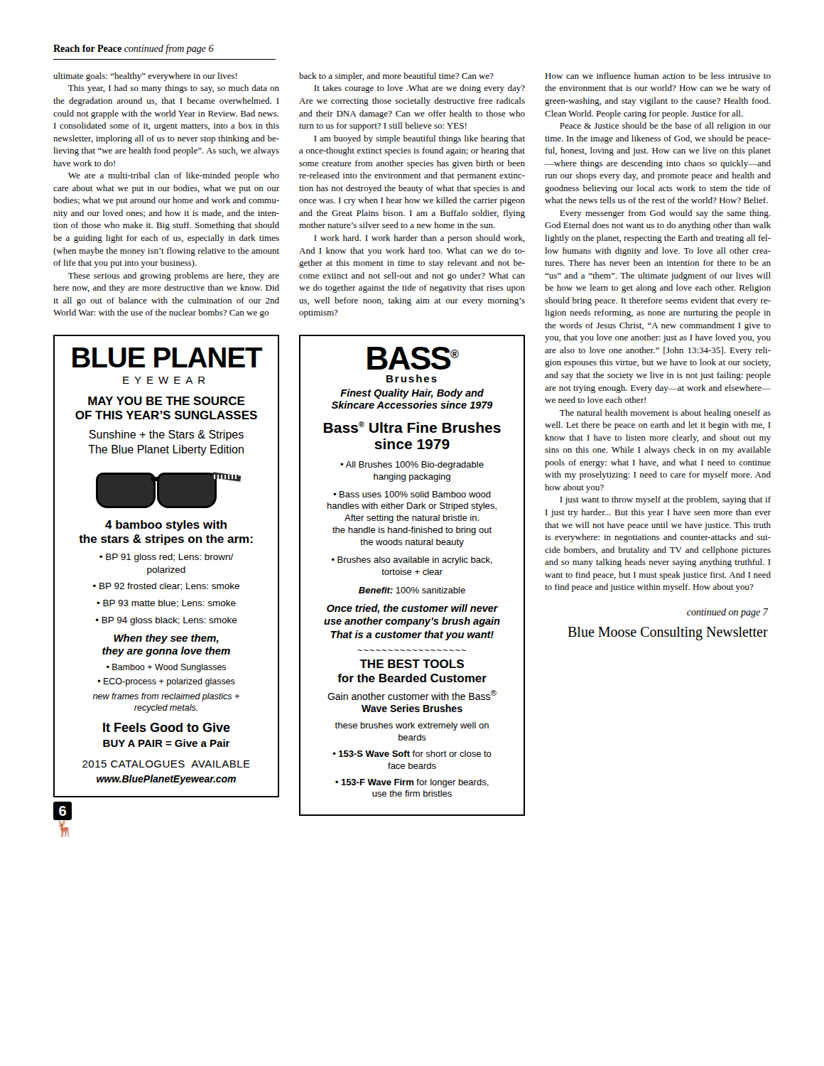Reach for Peace continued from page 6
ultimate goals: “healthy” everywhere in our lives!
This year, I had so many things to say, so much data on the degradation around us, that I became overwhelmed. I could not grapple with the world Year in Review. Bad news. I consolidated some of it, urgent matters, into a box in this newsletter, imploring all of us to never stop thinking and believing that “we are health food people”. As such, we always have work to do!
We are a multi-tribal clan of like-minded people who care about what we put in our bodies, what we put on our bodies; what we put around our home and work and community and our loved ones; and how it is made, and the intention of those who make it. Big stuff. Something that should be a guiding light for each of us, especially in dark times (when maybe the money isn’t flowing relative to the amount of life that you put into your business).
These serious and growing problems are here, they are here now, and they are more destructive than we know. Did it all go out of balance with the culmination of our 2nd World War: with the use of the nuclear bombs? Can we go
BLUE PLANET
EYEWEAR
MAY YOU BE THE SOURCE
OF THIS YEAR’S SUNGLASSES
Sunshine + the Stars & Stripes
The Blue Planet Liberty Edition
4 bamboo styles with
the stars & stripes on the arm:
• BP 91 gloss red; Lens: brown/
polarized
• BP 92 frosted clear; Lens: smoke
• BP 93 matte blue; Lens: smoke
• BP 94 gloss black; Lens: smoke
When they see them,
they are gonna love them
• Bamboo + Wood Sunglasses
• ECO-process + polarized glasses
new frames from reclaimed plastics +
recycled metals.
It Feels Good to Give
BUY A PAIR = Give a Pair
2015 CATALOGUES AVAILABLE
www.BluePlanetEyewear.com
back to a simpler, and more beautiful time? Can we?
It takes courage to love .What are we doing every day? Are we correcting those societally destructive free radicals and their DNA damage? Can we offer health to those who turn to us for support? I still believe so: YES!
I am buoyed by simple beautiful things like hearing that a once-thought extinct species is found again; or hearing that some creature from another species has given birth or been re-released into the environment and that permanent extinction has not destroyed the beauty of what that species is and once was. I cry when I hear how we killed the carrier pigeon and the Great Plains bison. I am a Buffalo soldier, flying mother nature’s silver seed to a new home in the sun.
I work hard. I work harder than a person should work, And I know that you work hard too. What can we do together at this moment in time to stay relevant and not become extinct and not sell-out and not go under? What can we do together against the tide of negativity that rises upon us, well before noon, taking aim at our every morning’s optimism?
BASS®
Brushes
Finest Quality Hair, Body and
Skincare Accessories since 1979
Bass® Ultra Fine Brushes
since 1979
• All Brushes 100% Bio-degradable
hanging packaging
• Bass uses 100% solid Bamboo wood
handles with either Dark or Striped styles,
After setting the natural bristle in.
the handle is hand-finished to bring out
the woods natural beauty
• Brushes also available in acrylic back,
tortoise + clear
Benefit: 100% sanitizable
Once tried, the customer will never
use another company’s brush again
That is a customer that you want!
~~~~~~~~~~~~~~~~~~
THE BEST TOOLS
for the Bearded Customer
Gain another customer with the Bass®
Wave Series Brushes
these brushes work extremely well on
beards
• 153-S Wave Soft for short or close to
face beards
• 153-F Wave Firm for longer beards,
use the firm bristles
How can we influence human action to be less intrusive to the environment that is our world? How can we be wary of green-washing, and stay vigilant to the cause? Health food. Clean World. People caring for people. Justice for all.
Peace & Justice should be the base of all religion in our time. In the image and likeness of God, we should be peaceful, honest, loving and just. How can we live on this planet—where things are descending into chaos so quickly—and run our shops every day, and promote peace and health and goodness believing our local acts work to stem the tide of what the news tells us of the rest of the world? How? Belief.
Every messenger from God would say the same thing. God Eternal does not want us to do anything other than walk lightly on the planet, respecting the Earth and treating all fellow humans with dignity and love. To love all other creatures. There has never been an intention for there to be an “us” and a “them”. The ultimate judgment of our lives will be how we learn to get along and love each other. Religion should bring peace. It therefore seems evident that every religion needs reforming, as none are nurturing the people in the words of Jesus Christ, “A new commandment I give to you, that you love one another: just as I have loved you, you are also to love one another.” [John 13:34-35]. Every religion espouses this virtue, but we have to look at our society, and say that the society we live in is not just failing: people are not trying enough. Every day—at work and elsewhere—we need to love each other!
The natural health movement is about healing oneself as well. Let there be peace on earth and let it begin with me, I know that I have to listen more clearly, and shout out my sins on this one. While I always check in on my available pools of energy: what I have, and what I need to continue with my proselytizing: I need to care for myself more. And how about you?
I just want to throw myself at the problem, saying that if I just try harder... But this year I have seen more than ever that we will not have peace until we have justice. This truth is everywhere: in negotiations and counter-attacks and suicide bombers, and brutality and TV and cellphone pictures and so many talking heads never saying anything truthful. I want to find peace, but I must speak justice first. And I need to find peace and justice within myself. How about you?
continued on page 7
Blue Moose Consulting Newsletter
6
🦌